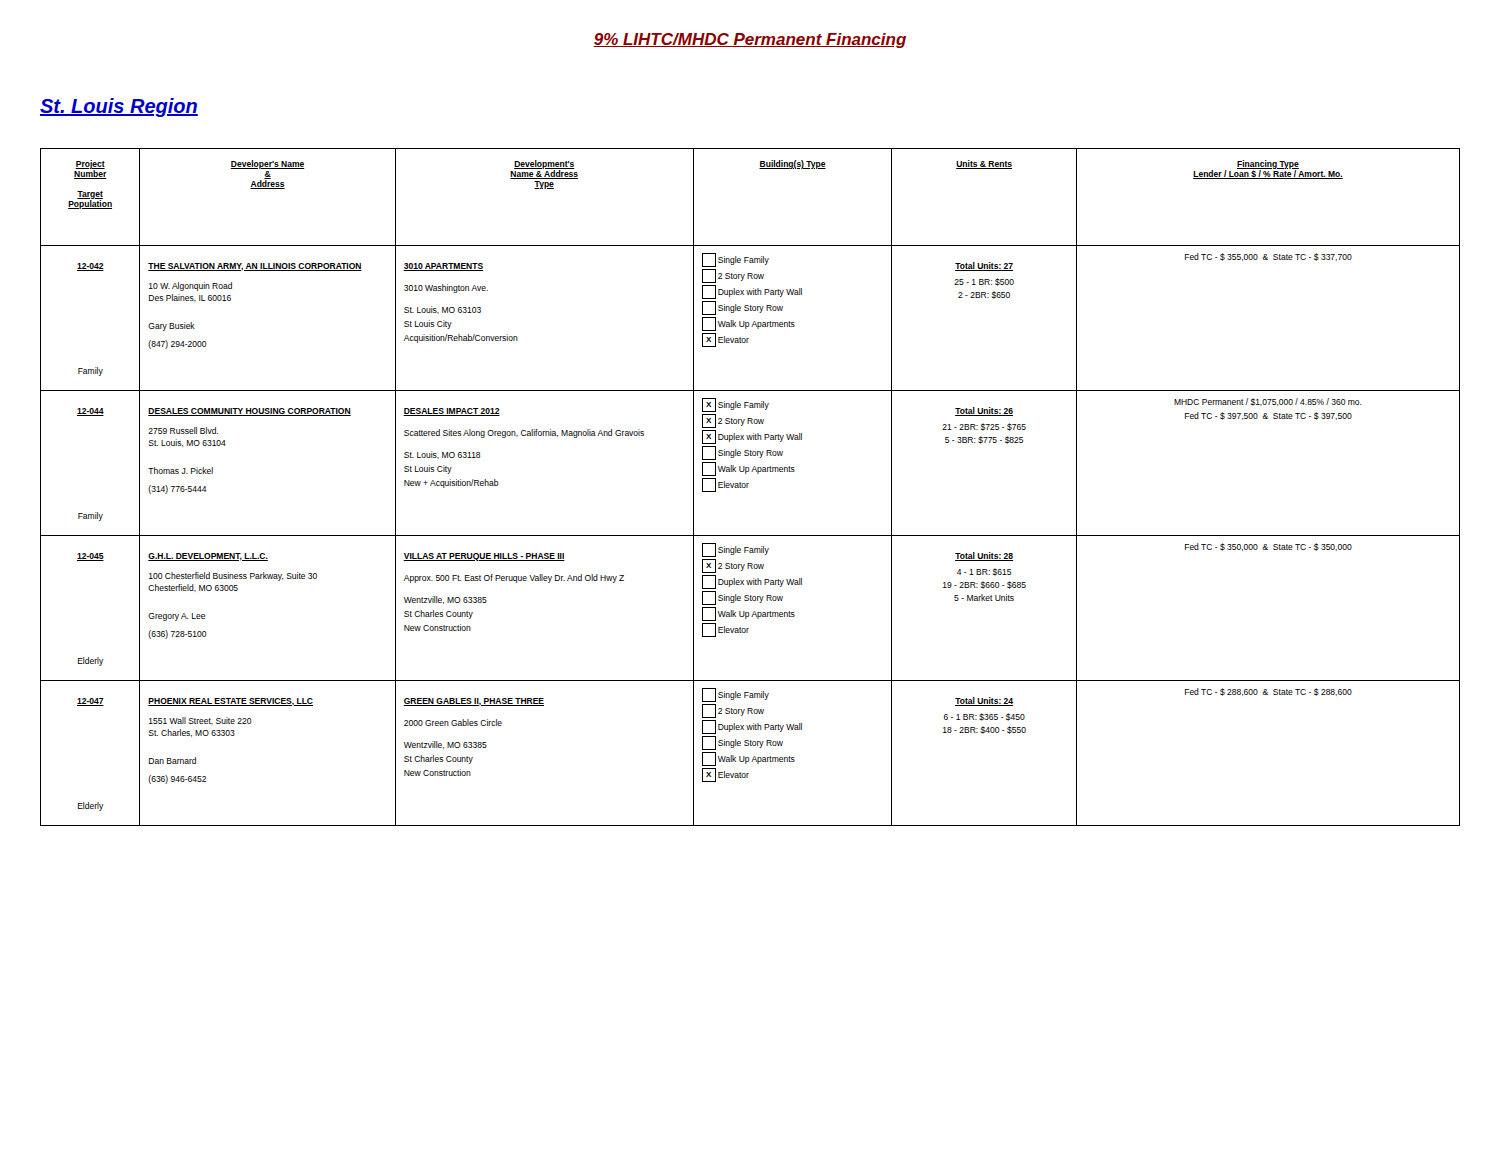9% LIHTC/MHDC Permanent Financing
St. Louis Region
| Project Number Target Population | Developer's Name & Address | Development's Name & Address Type | Building(s) Type | Units & Rents | Financing Type Lender / Loan $ / % Rate / Amort. Mo. |
| --- | --- | --- | --- | --- | --- |
| 12-042 Family | THE SALVATION ARMY, AN ILLINOIS CORPORATION 10 W. Algonquin Road Des Plaines, IL 60016 Gary Busiek (847) 294-2000 | 3010 APARTMENTS 3010 Washington Ave. St. Louis, MO 63103 St Louis City Acquisition/Rehab/Conversion | / / Single Family / / / 2 Story Row / / / Duplex with Party Wall / / / Single Story Row / / / Walk Up Apartments / / X / Elevator / | Total Units: 27 25 - 1 BR: $500 2 - 2BR: $650 | Fed TC - $ 355,000 & State TC - $ 337,700 |
| 12-044 Family | DESALES COMMUNITY HOUSING CORPORATION 2759 Russell Blvd. St. Louis, MO 63104 Thomas J. Pickel (314) 776-5444 | DESALES IMPACT 2012 Scattered Sites Along Oregon, California, Magnolia And Gravois St. Louis, MO 63118 St Louis City New + Acquisition/Rehab | / X / Single Family / / X / 2 Story Row / / X / Duplex with Party Wall / / / Single Story Row / / / Walk Up Apartments / / / Elevator / | Total Units: 26 21 - 2BR: $725 - $765 5 - 3BR: $775 - $825 | MHDC Permanent / $1,075,000 / 4.85% / 360 mo. Fed TC - $ 397,500 & State TC - $ 397,500 |
| 12-045 Elderly | G.H.L. DEVELOPMENT, L.L.C. 100 Chesterfield Business Parkway, Suite 30 Chesterfield, MO 63005 Gregory A. Lee (636) 728-5100 | VILLAS AT PERUQUE HILLS - PHASE III Approx. 500 Ft. East Of Peruque Valley Dr. And Old Hwy Z Wentzville, MO 63385 St Charles County New Construction | / / Single Family / / X / 2 Story Row / / / Duplex with Party Wall / / / Single Story Row / / / Walk Up Apartments / / / Elevator / | Total Units: 28 4 - 1 BR: $615 19 - 2BR: $660 - $685 5 - Market Units | Fed TC - $ 350,000 & State TC - $ 350,000 |
| 12-047 Elderly | PHOENIX REAL ESTATE SERVICES, LLC 1551 Wall Street, Suite 220 St. Charles, MO 63303 Dan Barnard (636) 946-6452 | GREEN GABLES II, PHASE THREE 2000 Green Gables Circle Wentzville, MO 63385 St Charles County New Construction | / / Single Family / / / 2 Story Row / / / Duplex with Party Wall / / / Single Story Row / / / Walk Up Apartments / / X / Elevator / | Total Units: 24 6 - 1 BR: $365 - $450 18 - 2BR: $400 - $550 | Fed TC - $ 288,600 & State TC - $ 288,600 |